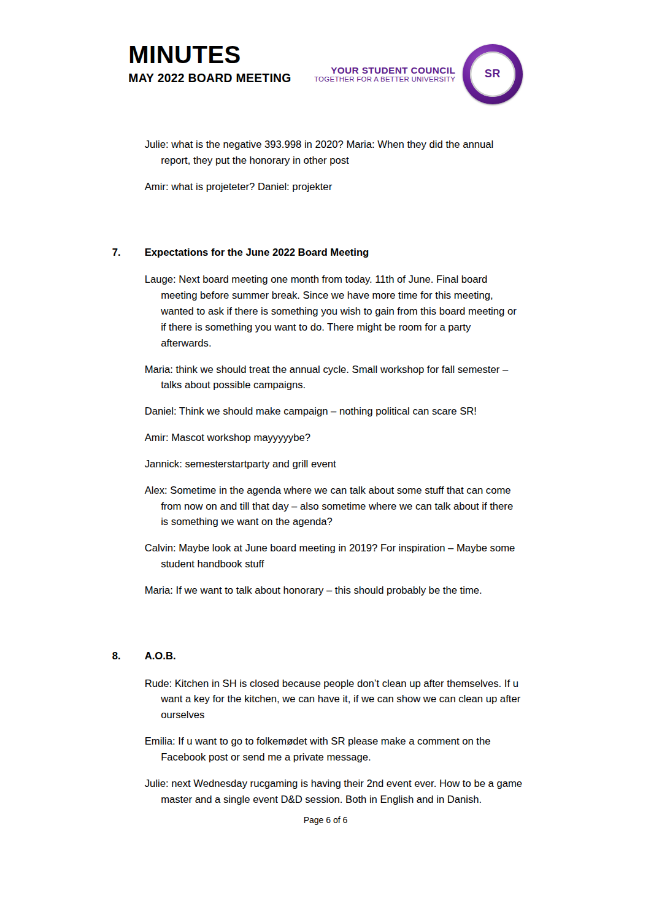Minutes
May 2022 Board Meeting
Your Student Council
Together for a better university
SR
Julie: what is the negative 393.998 in 2020? Maria: When they did the annual report, they put the honorary in other post
Amir: what is projeteter? Daniel: projekter
7. Expectations for the June 2022 Board Meeting
Lauge: Next board meeting one month from today. 11th of June. Final board meeting before summer break. Since we have more time for this meeting, wanted to ask if there is something you wish to gain from this board meeting or if there is something you want to do. There might be room for a party afterwards.
Maria: think we should treat the annual cycle. Small workshop for fall semester – talks about possible campaigns.
Daniel: Think we should make campaign – nothing political can scare SR!
Amir: Mascot workshop mayyyyybe?
Jannick: semesterstartparty and grill event
Alex: Sometime in the agenda where we can talk about some stuff that can come from now on and till that day – also sometime where we can talk about if there is something we want on the agenda?
Calvin: Maybe look at June board meeting in 2019? For inspiration – Maybe some student handbook stuff
Maria: If we want to talk about honorary – this should probably be the time.
8. A.O.B.
Rude: Kitchen in SH is closed because people don’t clean up after themselves. If u want a key for the kitchen, we can have it, if we can show we can clean up after ourselves
Emilia: If u want to go to folkemødet with SR please make a comment on the Facebook post or send me a private message.
Julie: next Wednesday rucgaming is having their 2nd event ever. How to be a game master and a single event D&D session. Both in English and in Danish.
Page 6 of 6